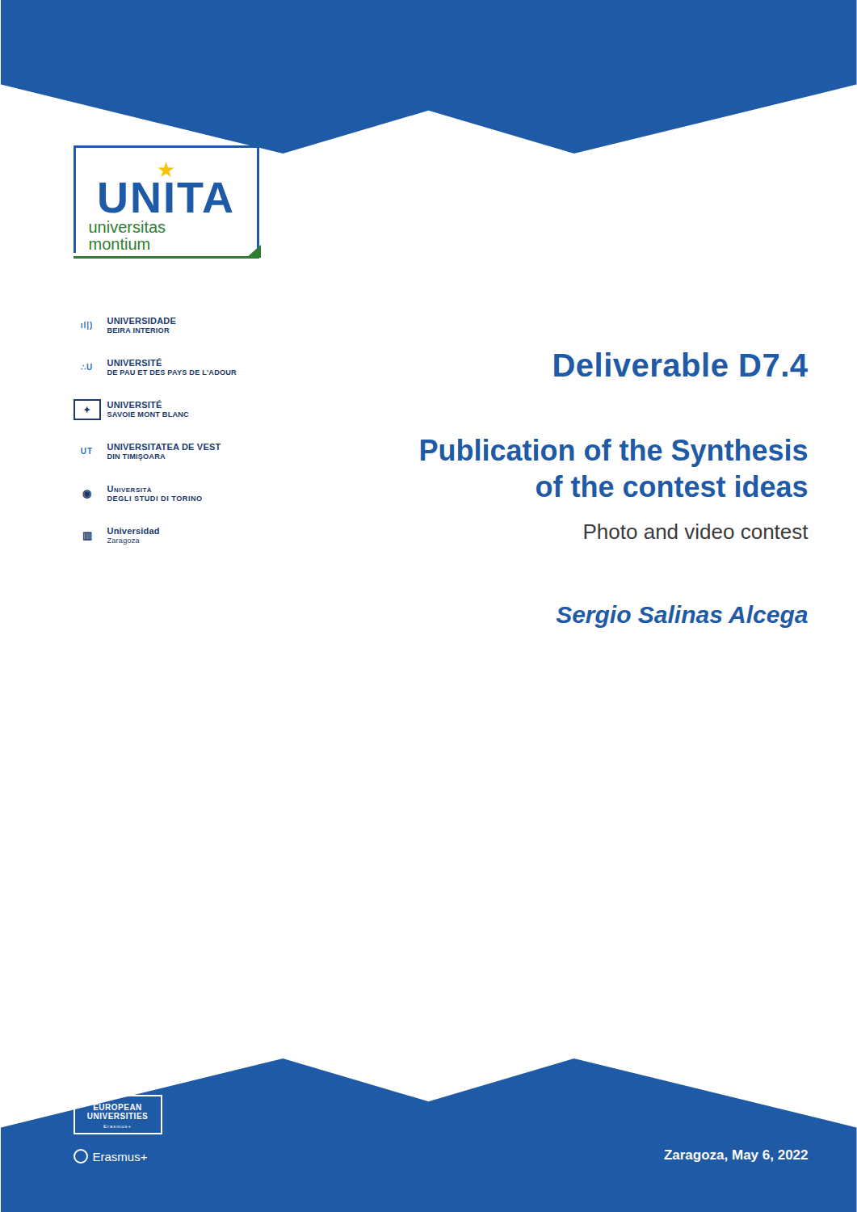★
UNITA
universitas montium
ıl|) UniversidadeBeira Interior
∴U Universitéde Pau et des Pays de l'Adour
✦ UniversitéSavoie Mont Blanc
UT Universitatea de Vestdin Timişoara
◉ Universitàdegli Studi di Torino
▥ UniversidadZaragoza
Deliverable D7.4
Publication of the Synthesis
of the contest ideas
Photo and video contest
Sergio Salinas Alcega
European
Commission
EUROPEAN
UNIVERSITIES Erasmus+
Erasmus+
Zaragoza, May 6, 2022